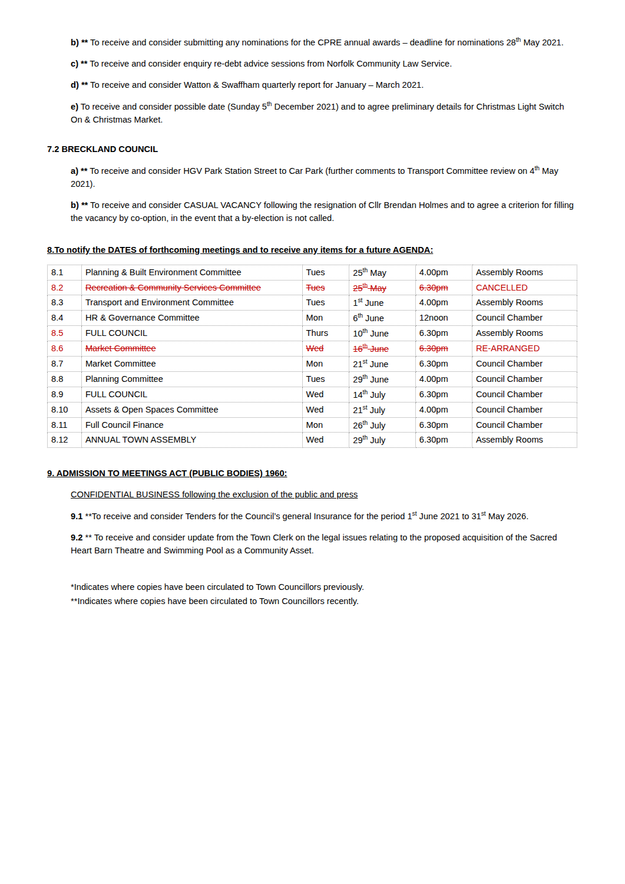b) ** To receive and consider submitting any nominations for the CPRE annual awards – deadline for nominations 28th May 2021.
c) ** To receive and consider enquiry re-debt advice sessions from Norfolk Community Law Service.
d) ** To receive and consider Watton & Swaffham quarterly report for January – March 2021.
e) To receive and consider possible date (Sunday 5th December 2021) and to agree preliminary details for Christmas Light Switch On & Christmas Market.
7.2 BRECKLAND COUNCIL
a) ** To receive and consider HGV Park Station Street to Car Park (further comments to Transport Committee review on 4th May 2021).
b) ** To receive and consider CASUAL VACANCY following the resignation of Cllr Brendan Holmes and to agree a criterion for filling the vacancy by co-option, in the event that a by-election is not called.
8.To notify the DATES of forthcoming meetings and to receive any items for a future AGENDA:
| 8.1 | Planning & Built Environment Committee | Tues | 25 th May | 4.00pm | Assembly Rooms |
| 8.2 | Recreation & Community Services Committee | Tues | 25 th May | 6.30pm | CANCELLED |
| 8.3 | Transport and Environment Committee | Tues | 1 st June | 4.00pm | Assembly Rooms |
| 8.4 | HR & Governance Committee | Mon | 6 th June | 12noon | Council Chamber |
| 8.5 | FULL COUNCIL | Thurs | 10 th June | 6.30pm | Assembly Rooms |
| 8.6 | Market Committee | Wed | 16 th June | 6.30pm | RE-ARRANGED |
| 8.7 | Market Committee | Mon | 21 st June | 6.30pm | Council Chamber |
| 8.8 | Planning Committee | Tues | 29 th June | 4.00pm | Council Chamber |
| 8.9 | FULL COUNCIL | Wed | 14 th July | 6.30pm | Council Chamber |
| 8.10 | Assets & Open Spaces Committee | Wed | 21 st July | 4.00pm | Council Chamber |
| 8.11 | Full Council Finance | Mon | 26 th July | 6.30pm | Council Chamber |
| 8.12 | ANNUAL TOWN ASSEMBLY | Wed | 29 th July | 6.30pm | Assembly Rooms |
9. ADMISSION TO MEETINGS ACT (PUBLIC BODIES) 1960:
CONFIDENTIAL BUSINESS following the exclusion of the public and press
9.1 **To receive and consider Tenders for the Council’s general Insurance for the period 1st June 2021 to 31st May 2026.
9.2 ** To receive and consider update from the Town Clerk on the legal issues relating to the proposed acquisition of the Sacred Heart Barn Theatre and Swimming Pool as a Community Asset.
*Indicates where copies have been circulated to Town Councillors previously.
**Indicates where copies have been circulated to Town Councillors recently.